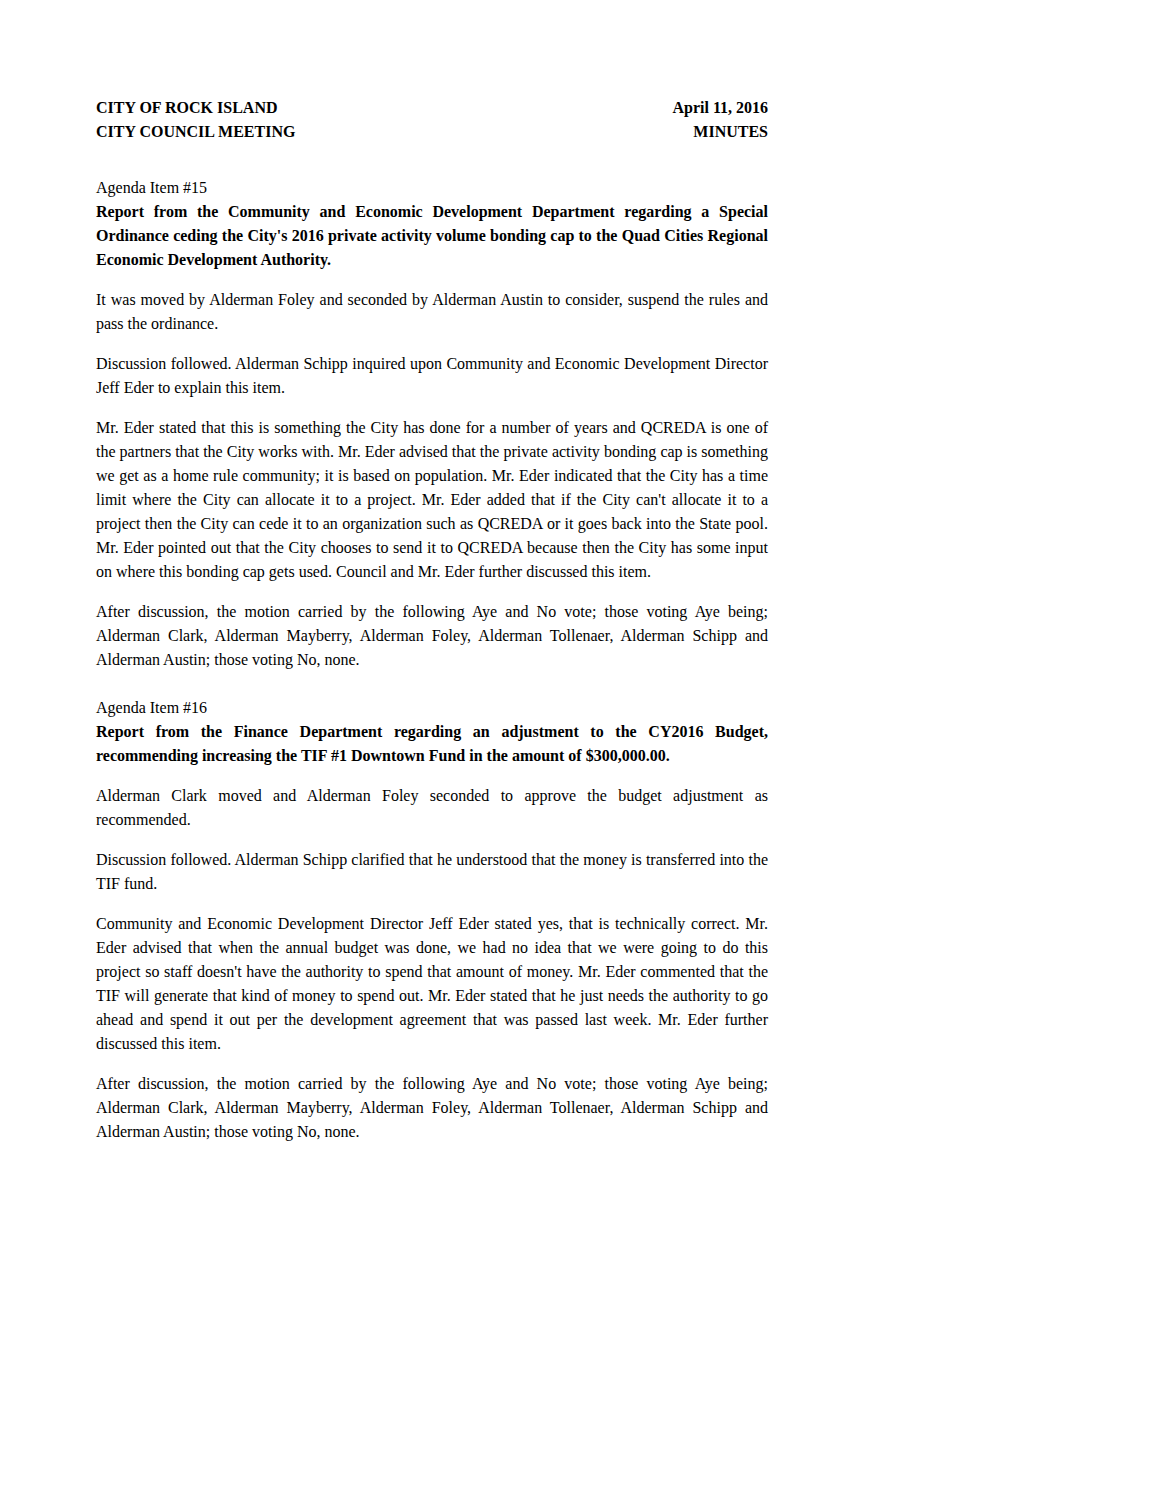CITY OF ROCK ISLAND CITY COUNCIL MEETING
April 11, 2016 MINUTES
Agenda Item #15
Report from the Community and Economic Development Department regarding a Special Ordinance ceding the City's 2016 private activity volume bonding cap to the Quad Cities Regional Economic Development Authority.
It was moved by Alderman Foley and seconded by Alderman Austin to consider, suspend the rules and pass the ordinance.
Discussion followed. Alderman Schipp inquired upon Community and Economic Development Director Jeff Eder to explain this item.
Mr. Eder stated that this is something the City has done for a number of years and QCREDA is one of the partners that the City works with. Mr. Eder advised that the private activity bonding cap is something we get as a home rule community; it is based on population. Mr. Eder indicated that the City has a time limit where the City can allocate it to a project. Mr. Eder added that if the City can't allocate it to a project then the City can cede it to an organization such as QCREDA or it goes back into the State pool. Mr. Eder pointed out that the City chooses to send it to QCREDA because then the City has some input on where this bonding cap gets used. Council and Mr. Eder further discussed this item.
After discussion, the motion carried by the following Aye and No vote; those voting Aye being; Alderman Clark, Alderman Mayberry, Alderman Foley, Alderman Tollenaer, Alderman Schipp and Alderman Austin; those voting No, none.
Agenda Item #16
Report from the Finance Department regarding an adjustment to the CY2016 Budget, recommending increasing the TIF #1 Downtown Fund in the amount of $300,000.00.
Alderman Clark moved and Alderman Foley seconded to approve the budget adjustment as recommended.
Discussion followed. Alderman Schipp clarified that he understood that the money is transferred into the TIF fund.
Community and Economic Development Director Jeff Eder stated yes, that is technically correct. Mr. Eder advised that when the annual budget was done, we had no idea that we were going to do this project so staff doesn't have the authority to spend that amount of money. Mr. Eder commented that the TIF will generate that kind of money to spend out. Mr. Eder stated that he just needs the authority to go ahead and spend it out per the development agreement that was passed last week. Mr. Eder further discussed this item.
After discussion, the motion carried by the following Aye and No vote; those voting Aye being; Alderman Clark, Alderman Mayberry, Alderman Foley, Alderman Tollenaer, Alderman Schipp and Alderman Austin; those voting No, none.